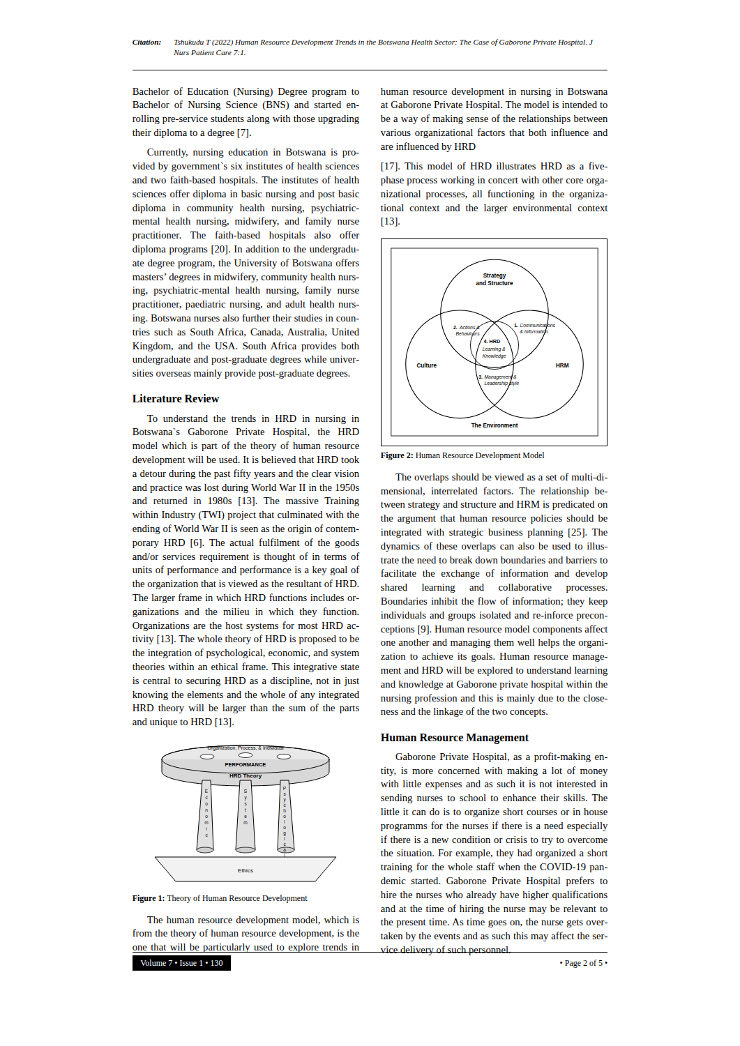Citation: Tshukudu T (2022) Human Resource Development Trends in the Botswana Health Sector: The Case of Gaborone Private Hospital. J Nurs Patient Care 7:1.
Bachelor of Education (Nursing) Degree program to Bachelor of Nursing Science (BNS) and started enrolling pre-service students along with those upgrading their diploma to a degree [7].
Currently, nursing education in Botswana is provided by government`s six institutes of health sciences and two faith-based hospitals. The institutes of health sciences offer diploma in basic nursing and post basic diploma in community health nursing, psychiatric-mental health nursing, midwifery, and family nurse practitioner. The faith-based hospitals also offer diploma programs [20]. In addition to the undergraduate degree program, the University of Botswana offers masters’ degrees in midwifery, community health nursing, psychiatric-mental health nursing, family nurse practitioner, paediatric nursing, and adult health nursing. Botswana nurses also further their studies in countries such as South Africa, Canada, Australia, United Kingdom, and the USA. South Africa provides both undergraduate and post-graduate degrees while universities overseas mainly provide post-graduate degrees.
Literature Review
To understand the trends in HRD in nursing in Botswana`s Gaborone Private Hospital, the HRD model which is part of the theory of human resource development will be used. It is believed that HRD took a detour during the past fifty years and the clear vision and practice was lost during World War II in the 1950s and returned in 1980s [13]. The massive Training within Industry (TWI) project that culminated with the ending of World War II is seen as the origin of contemporary HRD [6]. The actual fulfilment of the goods and/or services requirement is thought of in terms of units of performance and performance is a key goal of the organization that is viewed as the resultant of HRD. The larger frame in which HRD functions includes organizations and the milieu in which they function. Organizations are the host systems for most HRD activity [13]. The whole theory of HRD is proposed to be the integration of psychological, economic, and system theories within an ethical frame. This integrative state is central to securing HRD as a discipline, not in just knowing the elements and the whole of any integrated HRD theory will be larger than the sum of the parts and unique to HRD [13].
Organization, Process, & Individual PERFORMANCE HRD Theory E c o n o m i c S y s t e m P s y c h o l o g i c a l Ethics
Figure 1: Theory of Human Resource Development
The human resource development model, which is from the theory of human resource development, is the one that will be particularly used to explore trends in human resource development in nursing in Botswana at Gaborone Private Hospital. The model is intended to be a way of making sense of the relationships between various organizational factors that both influence and are influenced by HRD
[17]. This model of HRD illustrates HRD as a five-phase process working in concert with other core organizational processes, all functioning in the organizational context and the larger environmental context [13].
Strategy and Structure Culture HRM 2. Actions & Behaviours 1. Communications & Information 4. HRD Learning & Knowledge 3. Management & Leadership style The Environment
Figure 2: Human Resource Development Model
The overlaps should be viewed as a set of multi-dimensional, interrelated factors. The relationship between strategy and structure and HRM is predicated on the argument that human resource policies should be integrated with strategic business planning [25]. The dynamics of these overlaps can also be used to illustrate the need to break down boundaries and barriers to facilitate the exchange of information and develop shared learning and collaborative processes. Boundaries inhibit the flow of information; they keep individuals and groups isolated and re-inforce preconceptions [9]. Human resource model components affect one another and managing them well helps the organization to achieve its goals. Human resource management and HRD will be explored to understand learning and knowledge at Gaborone private hospital within the nursing profession and this is mainly due to the closeness and the linkage of the two concepts.
Human Resource Management
Gaborone Private Hospital, as a profit-making entity, is more concerned with making a lot of money with little expenses and as such it is not interested in sending nurses to school to enhance their skills. The little it can do is to organize short courses or in house programms for the nurses if there is a need especially if there is a new condition or crisis to try to overcome the situation. For example, they had organized a short training for the whole staff when the COVID-19 pandemic started. Gaborone Private Hospital prefers to hire the nurses who already have higher qualifications and at the time of hiring the nurse may be relevant to the present time. As time goes on, the nurse gets overtaken by the events and as such this may affect the service delivery of such personnel.
Volume 7 • Issue 1 • 130 • Page 2 of 5 •